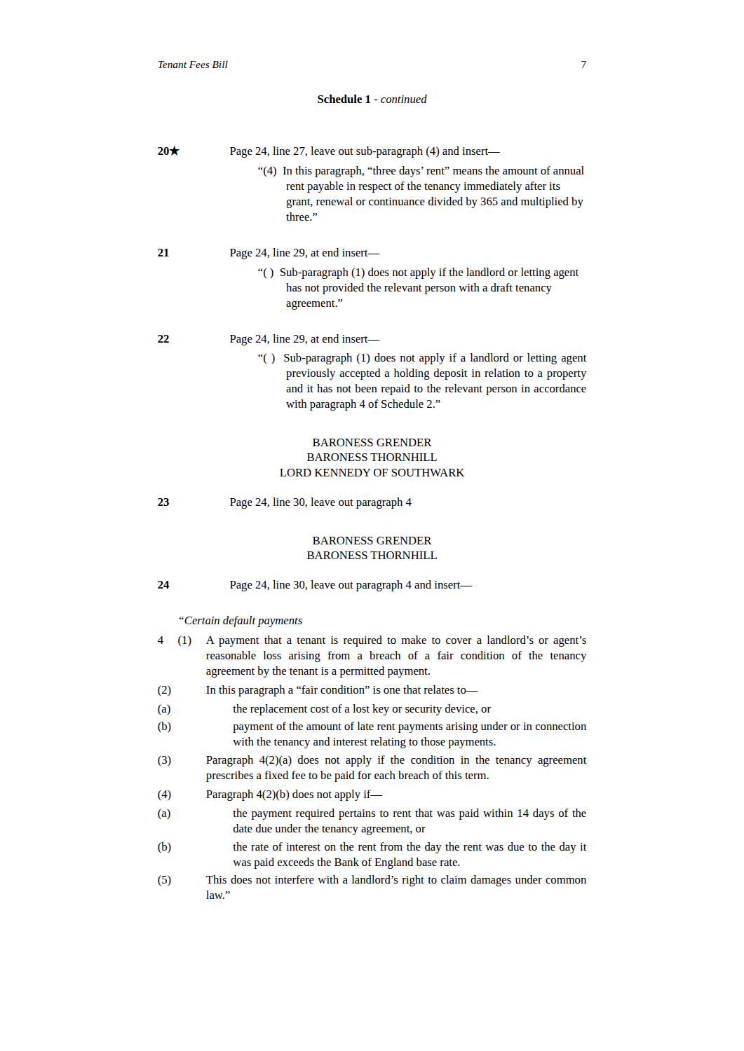Tenant Fees Bill 7
Schedule 1 - continued
20★
Page 24, line 27, leave out sub-paragraph (4) and insert—
“(4) In this paragraph, “three days’ rent” means the amount of annual rent payable in respect of the tenancy immediately after its grant, renewal or continuance divided by 365 and multiplied by three.”
21
Page 24, line 29, at end insert—
“( ) Sub-paragraph (1) does not apply if the landlord or letting agent has not provided the relevant person with a draft tenancy agreement.”
22
Page 24, line 29, at end insert—
“( ) Sub-paragraph (1) does not apply if a landlord or letting agent previously accepted a holding deposit in relation to a property and it has not been repaid to the relevant person in accordance with paragraph 4 of Schedule 2.”
Baroness Grender
Baroness Thornhill
Lord Kennedy of Southwark
23
Page 24, line 30, leave out paragraph 4
Baroness Grender
Baroness Thornhill
24
Page 24, line 30, leave out paragraph 4 and insert—
“Certain default payments
4
(1)
A payment that a tenant is required to make to cover a landlord’s or agent’s reasonable loss arising from a breach of a fair condition of the tenancy agreement by the tenant is a permitted payment.
(2)
In this paragraph a “fair condition” is one that relates to—
(a)
the replacement cost of a lost key or security device, or
(b)
payment of the amount of late rent payments arising under or in connection with the tenancy and interest relating to those payments.
(3)
Paragraph 4(2)(a) does not apply if the condition in the tenancy agreement prescribes a fixed fee to be paid for each breach of this term.
(4)
Paragraph 4(2)(b) does not apply if—
(a)
the payment required pertains to rent that was paid within 14 days of the date due under the tenancy agreement, or
(b)
the rate of interest on the rent from the day the rent was due to the day it was paid exceeds the Bank of England base rate.
(5)
This does not interfere with a landlord’s right to claim damages under common law.”